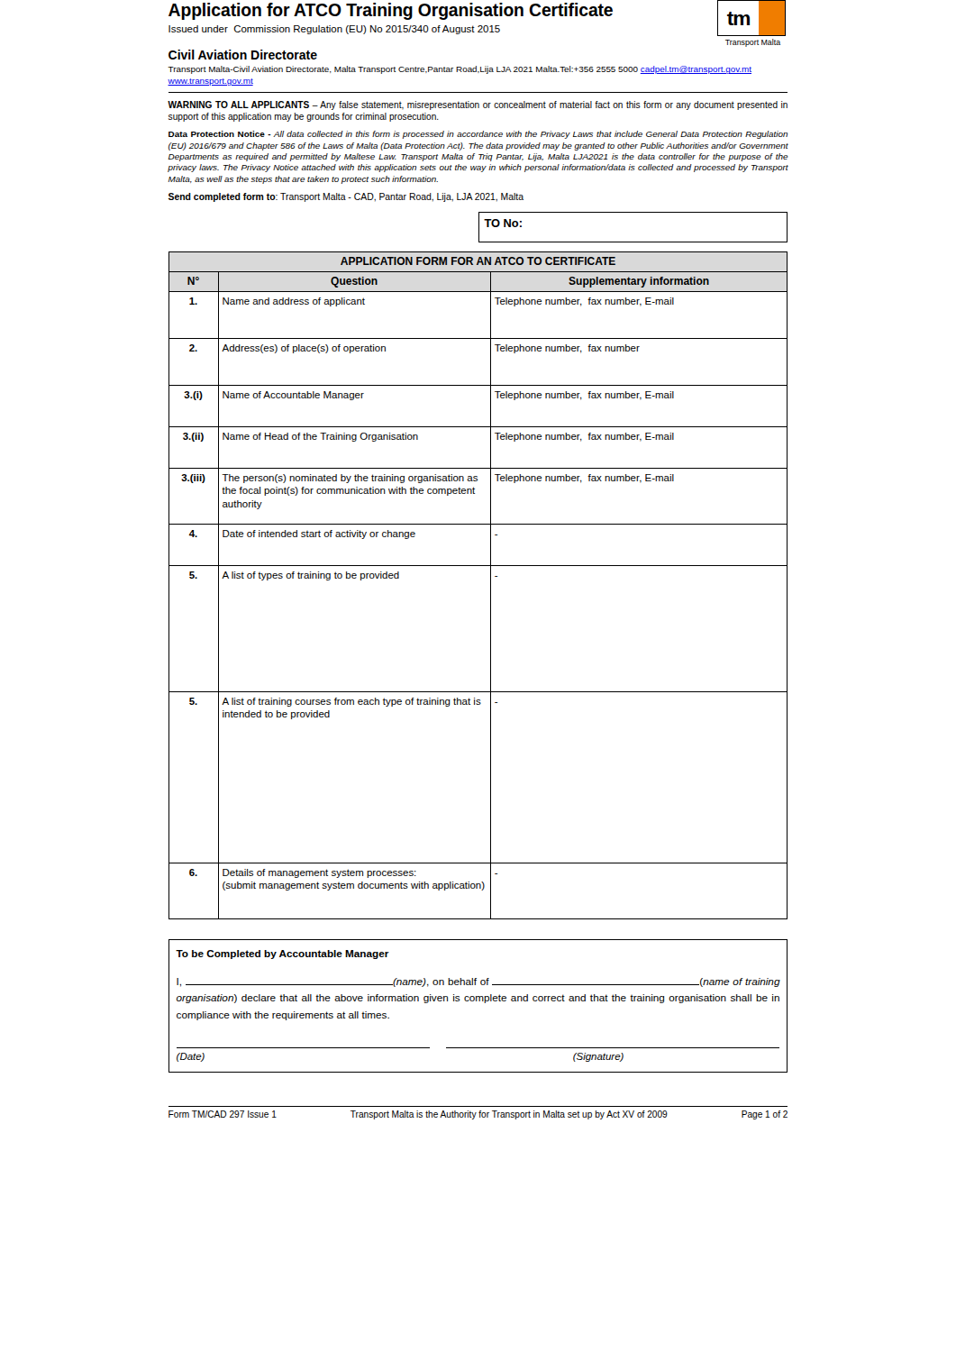Application for ATCO Training Organisation Certificate
Issued under Commission Regulation (EU) No 2015/340 of August 2015
tm
Transport Malta
Civil Aviation Directorate
Transport Malta-Civil Aviation Directorate, Malta Transport Centre,Pantar Road,Lija LJA 2021 Malta.Tel:+356 2555 5000 cadpel.tm@transport.gov.mt www.transport.gov.mt
WARNING TO ALL APPLICANTS – Any false statement, misrepresentation or concealment of material fact on this form or any document presented in support of this application may be grounds for criminal prosecution.
Data Protection Notice - All data collected in this form is processed in accordance with the Privacy Laws that include General Data Protection Regulation (EU) 2016/679 and Chapter 586 of the Laws of Malta (Data Protection Act). The data provided may be granted to other Public Authorities and/or Government Departments as required and permitted by Maltese Law. Transport Malta of Triq Pantar, Lija, Malta LJA2021 is the data controller for the purpose of the privacy laws. The Privacy Notice attached with this application sets out the way in which personal information/data is collected and processed by Transport Malta, as well as the steps that are taken to protect such information.
Send completed form to: Transport Malta - CAD, Pantar Road, Lija, LJA 2021, Malta
TO No:
| APPLICATION FORM FOR AN ATCO TO CERTIFICATE |
| --- |
| N° | Question | Supplementary information |
| 1. | Name and address of applicant | Telephone number, fax number, E-mail |
| 2. | Address(es) of place(s) of operation | Telephone number, fax number |
| 3.(i) | Name of Accountable Manager | Telephone number, fax number, E-mail |
| 3.(ii) | Name of Head of the Training Organisation | Telephone number, fax number, E-mail |
| 3.(iii) | The person(s) nominated by the training organisation as the focal point(s) for communication with the competent authority | Telephone number, fax number, E-mail |
| 4. | Date of intended start of activity or change | - |
| 5. | A list of types of training to be provided | - |
| 5. | A list of training courses from each type of training that is intended to be provided | - |
| 6. | Details of management system processes: (submit management system documents with application) | - |
To be Completed by Accountable Manager
I, (name), on behalf of (name of training organisation) declare that all the above information given is complete and correct and that the training organisation shall be in compliance with the requirements at all times.
(Date)
(Signature)
Form TM/CAD 297 Issue 1
Transport Malta is the Authority for Transport in Malta set up by Act XV of 2009
Page 1 of 2